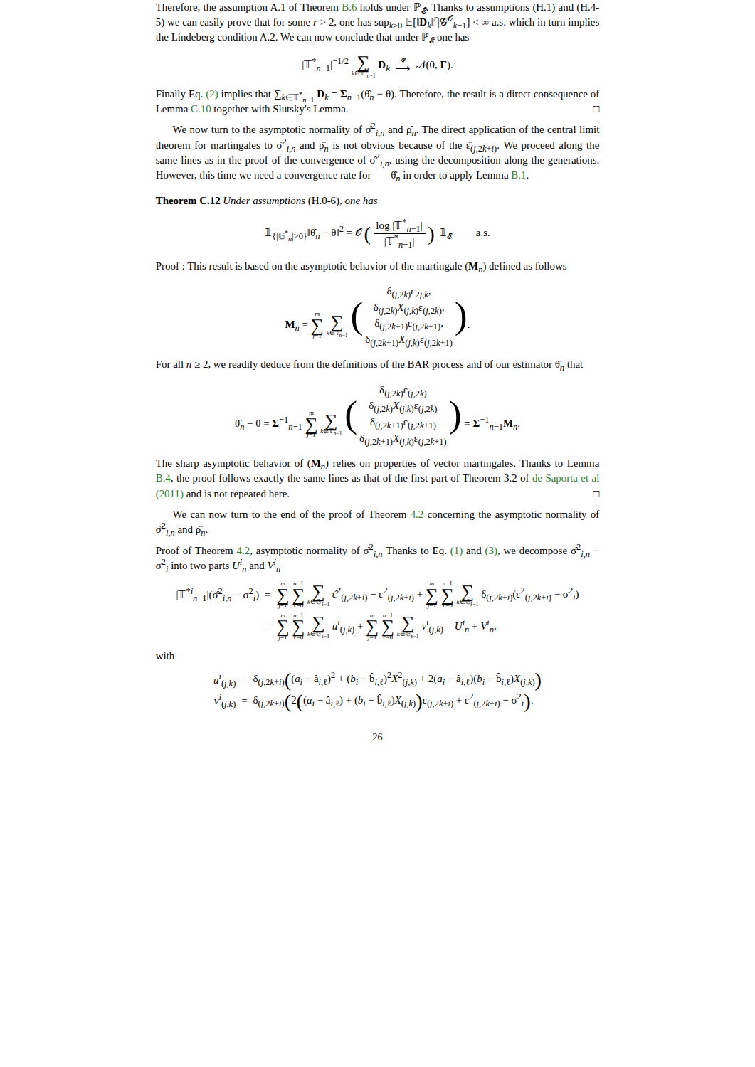Therefore, the assumption A.1 of Theorem B.6 holds under ℙ𝓔̄. Thanks to assumptions (H.1) and (H.4-5) we can easily prove that for some r > 2, one has supk≥0 𝔼[‖Dk‖r|𝒢𝒪k−1] < ∞ a.s. which in turn implies the Lindeberg condition A.2. We can now conclude that under ℙ𝓔̄ one has
|𝕋*n−1|−1/2 ∑k∈𝕋*n−1 Dk 𝓛⟶ 𝒩(0, Γ).
Finally Eq. (2) implies that ∑k∈𝕋*n−1 Dk = Σn−1(θ̂n − θ). Therefore, the result is a direct consequence of Lemma C.10 together with Slutsky's Lemma. □
We now turn to the asymptotic normality of σ̂2i,n and ρ̂n. The direct application of the central limit theorem for martingales to σ̂2i,n and ρ̂n is not obvious because of the ε̂(j,2k+i). We proceed along the same lines as in the proof of the convergence of σ̂2i,n, using the decomposition along the generations. However, this time we need a convergence rate for θ̂n in order to apply Lemma B.1.
Theorem C.12 Under assumptions (H.0-6), one has
𝟙{|𝔾*n|>0}‖θ̂n − θ‖2 = 𝒪 ( log |𝕋*n−1||𝕋*n−1| ) 𝟙𝓔̄ a.s.
Proof : This result is based on the asymptotic behavior of the martingale (Mn) defined as follows
Mn = m∑j=1 ∑k∈𝕋n−1 (
| δ ( j ,2 k ) ε 2 j , k , |
| δ ( j ,2 k ) X ( j , k ) ε ( j ,2 k ) , |
| δ ( j ,2 k +1) ε ( j ,2 k +1) , |
| δ ( j ,2 k +1) X ( j , k ) ε ( j ,2 k +1) |
).
For all n ≥ 2, we readily deduce from the definitions of the BAR process and of our estimator θ̂n that
θ̂n − θ = Σ−1n−1 m∑j=1 ∑k∈𝕋n−1 (
| δ ( j ,2 k ) ε ( j ,2 k ) |
| δ ( j ,2 k ) X ( j , k ) ε ( j ,2 k ) |
| δ ( j ,2 k +1) ε ( j ,2 k +1) |
| δ ( j ,2 k +1) X ( j , k ) ε ( j ,2 k +1) |
) = Σ−1n−1Mn.
The sharp asymptotic behavior of (Mn) relies on properties of vector martingales. Thanks to Lemma B.4, the proof follows exactly the same lines as that of the first part of Theorem 3.2 of de Saporta et al (2011) and is not repeated here. □
We can now turn to the end of the proof of Theorem 4.2 concerning the asymptotic normality of σ̂2i,n and ρ̂n.
Proof of Theorem 4.2, asymptotic normality of σ̂2i,n Thanks to Eq. (1) and (3), we decompose σ̂2i,n − σ2i into two parts Uin and Vin
| /𝕋 * i n −1 /(σ̂ 2 i,n − σ 2 i ) | = | m ∑ j =1 n −1 ∑ ℓ=0 ∑ k ∈𝔾 ℓ−1 ε̂ 2 ( j ,2 k + i ) − ε 2 ( j ,2 k + i ) + m ∑ j =1 n −1 ∑ ℓ=0 ∑ k ∈𝔾 ℓ−1 δ ( j ,2 k + i ) (ε 2 ( j ,2 k + i ) − σ 2 i ) |
| | = | m ∑ j =1 n −1 ∑ ℓ=0 ∑ k ∈𝔾 ℓ−1 u i ( j , k ) + m ∑ j =1 n −1 ∑ ℓ=0 ∑ k ∈𝔾 ℓ−1 v i ( j , k ) = U i n + V i n , |
with
| u i ( j , k ) | = | δ ( j ,2 k + i ) ( ( a i − â i ,ℓ ) 2 + ( b i − b̂ i ,ℓ ) 2 X 2 ( j , k ) + 2( a i − â i ,ℓ )( b i − b̂ i ,ℓ ) X ( j , k ) ) |
| v i ( j , k ) | = | δ ( j ,2 k + i ) ( 2 ( ( a i − â i ,ℓ ) + ( b i − b̂ i ,ℓ ) X ( j , k ) ) ε ( j ,2 k + i ) + ε 2 ( j ,2 k + i ) − σ 2 i ) . |
26